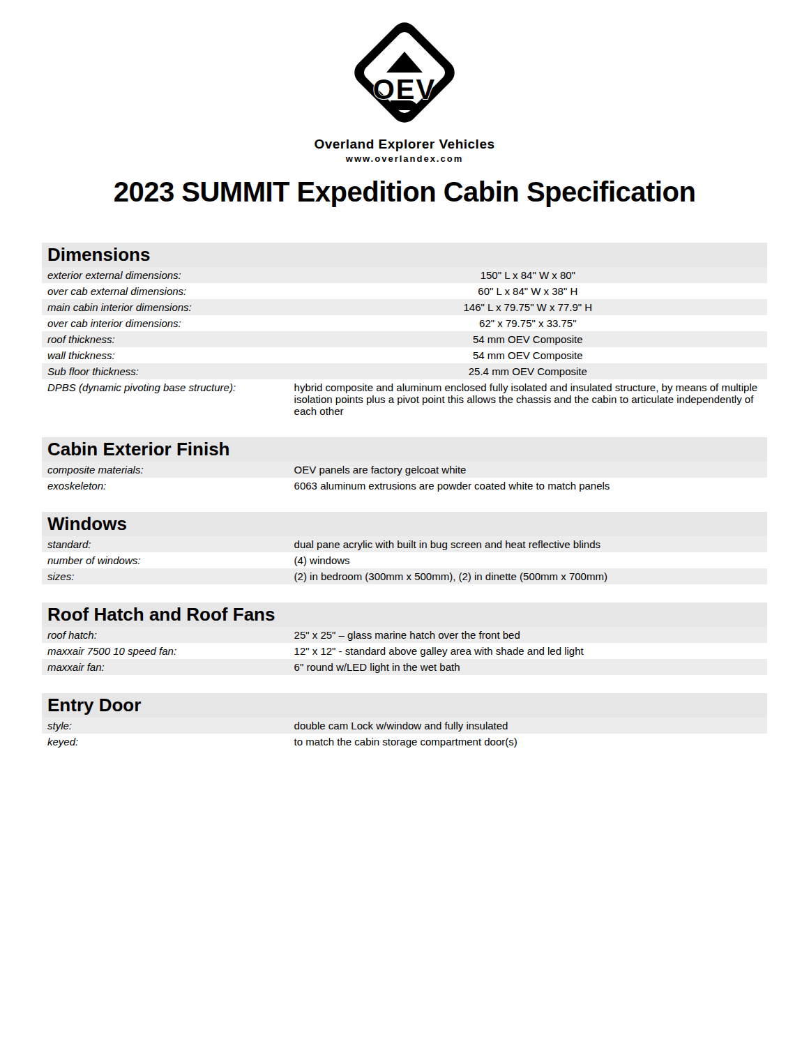OEV
Overland Explorer Vehicles
www.overlandex.com
2023 SUMMIT Expedition Cabin Specification
Dimensions
| exterior external dimensions: | 150" L x 84" W x 80" |
| over cab external dimensions: | 60" L x 84" W x 38" H |
| main cabin interior dimensions: | 146" L x 79.75" W x 77.9" H |
| over cab interior dimensions: | 62" x 79.75" x 33.75" |
| roof thickness: | 54 mm OEV Composite |
| wall thickness: | 54 mm OEV Composite |
| Sub floor thickness: | 25.4 mm OEV Composite |
| DPBS (dynamic pivoting base structure): | hybrid composite and aluminum enclosed fully isolated and insulated structure, by means of multiple isolation points plus a pivot point this allows the chassis and the cabin to articulate independently of each other |
Cabin Exterior Finish
| composite materials: | OEV panels are factory gelcoat white |
| exoskeleton: | 6063 aluminum extrusions are powder coated white to match panels |
Windows
| standard: | dual pane acrylic with built in bug screen and heat reflective blinds |
| number of windows: | (4) windows |
| sizes: | (2) in bedroom (300mm x 500mm), (2) in dinette (500mm x 700mm) |
Roof Hatch and Roof Fans
| roof hatch: | 25" x 25" – glass marine hatch over the front bed |
| maxxair 7500 10 speed fan: | 12" x 12" - standard above galley area with shade and led light |
| maxxair fan: | 6" round w/LED light in the wet bath |
Entry Door
| style: | double cam Lock w/window and fully insulated |
| keyed: | to match the cabin storage compartment door(s) |